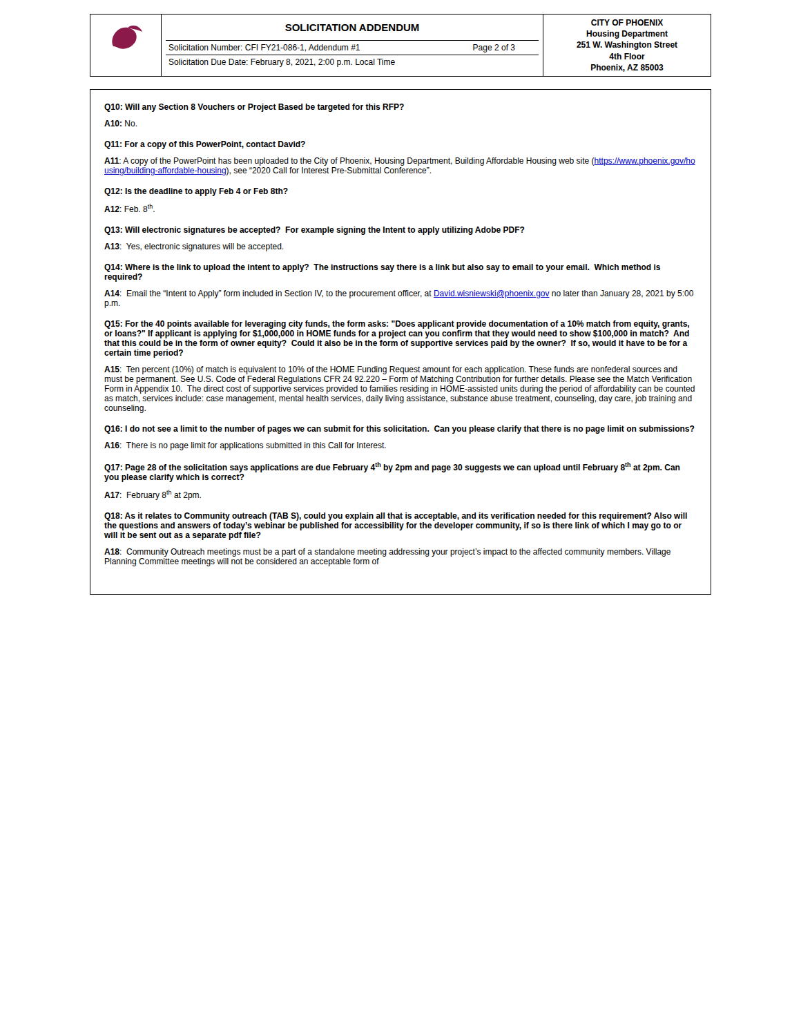| | SOLICITATION ADDENDUM Solicitation Number: CFI FY21-086-1, Addendum #1 Page 2 of 3 Solicitation Due Date: February 8, 2021, 2:00 p.m. Local Time | CITY OF PHOENIX Housing Department 251 W. Washington Street 4th Floor Phoenix, AZ 85003 |
Q10: Will any Section 8 Vouchers or Project Based be targeted for this RFP?
A10: No.
Q11: For a copy of this PowerPoint, contact David?
A11: A copy of the PowerPoint has been uploaded to the City of Phoenix, Housing Department, Building Affordable Housing web site (https://www.phoenix.gov/housing/building-affordable-housing), see “2020 Call for Interest Pre-Submittal Conference”.
Q12: Is the deadline to apply Feb 4 or Feb 8th?
A12: Feb. 8th.
Q13: Will electronic signatures be accepted? For example signing the Intent to apply utilizing Adobe PDF?
A13: Yes, electronic signatures will be accepted.
Q14: Where is the link to upload the intent to apply? The instructions say there is a link but also say to email to your email. Which method is required?
A14: Email the “Intent to Apply” form included in Section IV, to the procurement officer, at David.wisniewski@phoenix.gov no later than January 28, 2021 by 5:00 p.m.
Q15: For the 40 points available for leveraging city funds, the form asks: "Does applicant provide documentation of a 10% match from equity, grants, or loans?" If applicant is applying for $1,000,000 in HOME funds for a project can you confirm that they would need to show $100,000 in match? And that this could be in the form of owner equity? Could it also be in the form of supportive services paid by the owner? If so, would it have to be for a certain time period?
A15: Ten percent (10%) of match is equivalent to 10% of the HOME Funding Request amount for each application. These funds are nonfederal sources and must be permanent. See U.S. Code of Federal Regulations CFR 24 92.220 – Form of Matching Contribution for further details. Please see the Match Verification Form in Appendix 10. The direct cost of supportive services provided to families residing in HOME-assisted units during the period of affordability can be counted as match, services include: case management, mental health services, daily living assistance, substance abuse treatment, counseling, day care, job training and counseling.
Q16: I do not see a limit to the number of pages we can submit for this solicitation. Can you please clarify that there is no page limit on submissions?
A16: There is no page limit for applications submitted in this Call for Interest.
Q17: Page 28 of the solicitation says applications are due February 4th by 2pm and page 30 suggests we can upload until February 8th at 2pm. Can you please clarify which is correct?
A17: February 8th at 2pm.
Q18: As it relates to Community outreach (TAB S), could you explain all that is acceptable, and its verification needed for this requirement? Also will the questions and answers of today’s webinar be published for accessibility for the developer community, if so is there link of which I may go to or will it be sent out as a separate pdf file?
A18: Community Outreach meetings must be a part of a standalone meeting addressing your project’s impact to the affected community members. Village Planning Committee meetings will not be considered an acceptable form of